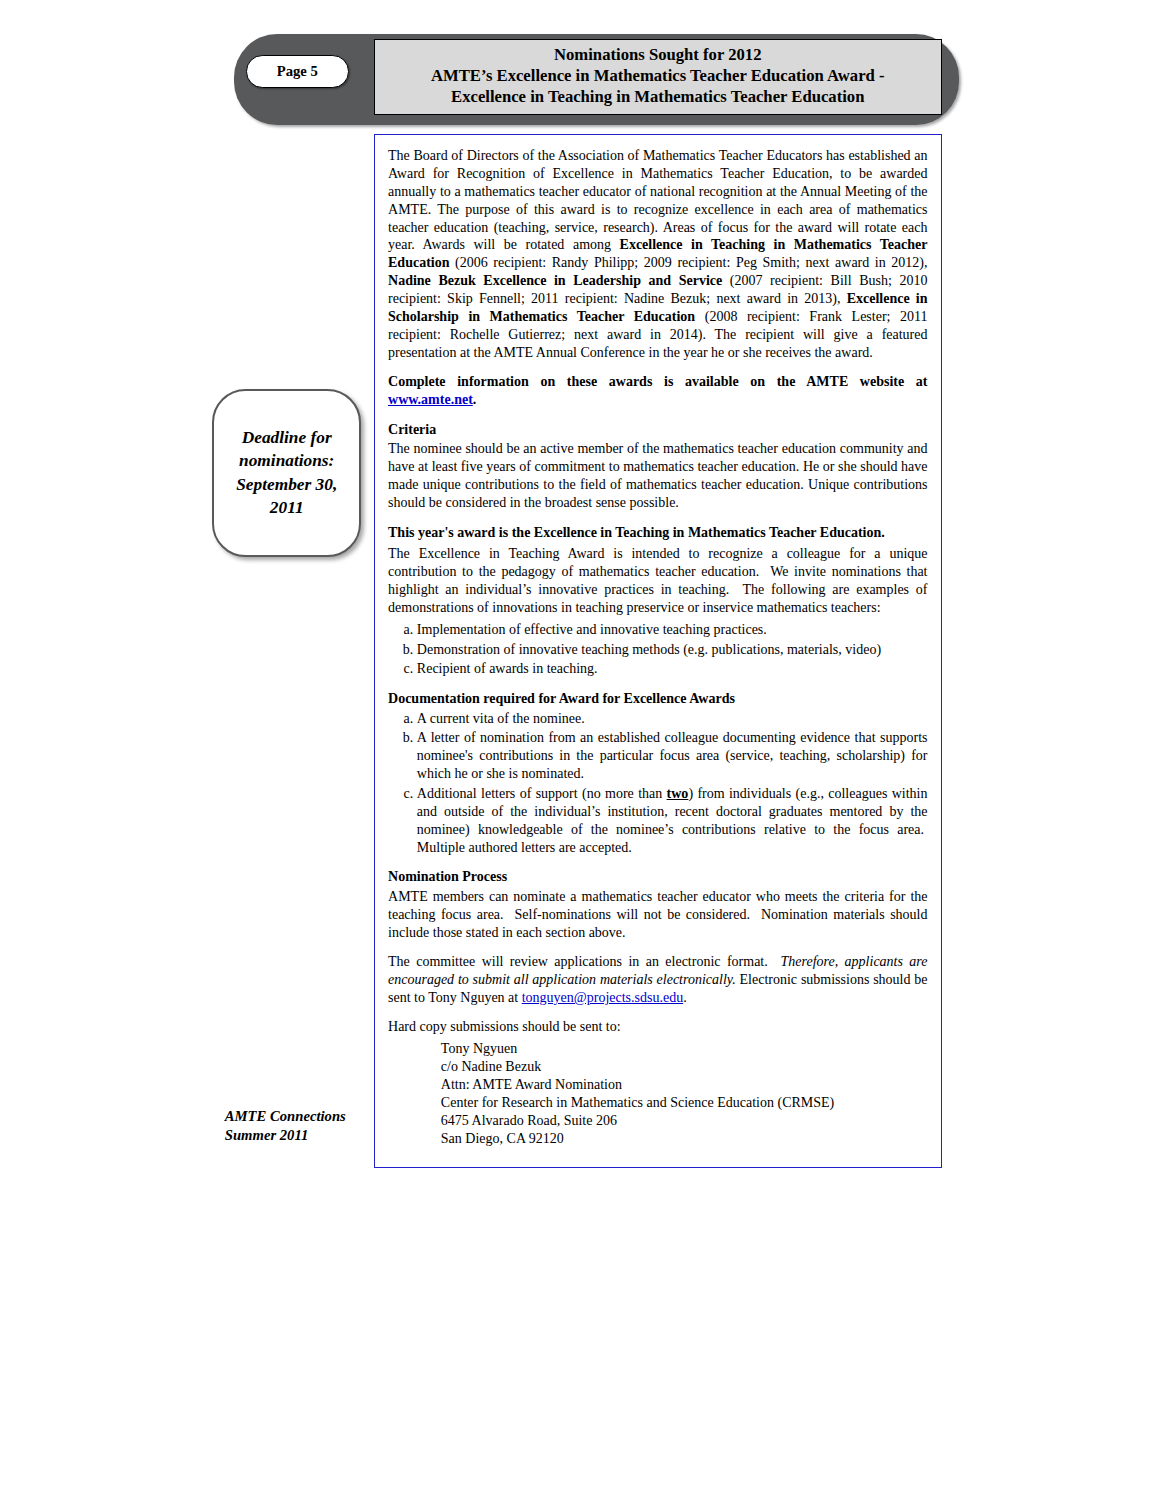Page 5
Nominations Sought for 2012
AMTE’s Excellence in Mathematics Teacher Education Award -
Excellence in Teaching in Mathematics Teacher Education
The Board of Directors of the Association of Mathematics Teacher Educators has established an Award for Recognition of Excellence in Mathematics Teacher Education, to be awarded annually to a mathematics teacher educator of national recognition at the Annual Meeting of the AMTE. The purpose of this award is to recognize excellence in each area of mathematics teacher education (teaching, service, research). Areas of focus for the award will rotate each year. Awards will be rotated among Excellence in Teaching in Mathematics Teacher Education (2006 recipient: Randy Philipp; 2009 recipient: Peg Smith; next award in 2012), Nadine Bezuk Excellence in Leadership and Service (2007 recipient: Bill Bush; 2010 recipient: Skip Fennell; 2011 recipient: Nadine Bezuk; next award in 2013), Excellence in Scholarship in Mathematics Teacher Education (2008 recipient: Frank Lester; 2011 recipient: Rochelle Gutierrez; next award in 2014). The recipient will give a featured presentation at the AMTE Annual Conference in the year he or she receives the award.
Complete information on these awards is available on the AMTE website at www.amte.net.
Criteria
The nominee should be an active member of the mathematics teacher education community and have at least five years of commitment to mathematics teacher education. He or she should have made unique contributions to the field of mathematics teacher education. Unique contributions should be considered in the broadest sense possible.
This year's award is the Excellence in Teaching in Mathematics Teacher Education.
The Excellence in Teaching Award is intended to recognize a colleague for a unique contribution to the pedagogy of mathematics teacher education. We invite nominations that highlight an individual’s innovative practices in teaching. The following are examples of demonstrations of innovations in teaching preservice or inservice mathematics teachers:
Implementation of effective and innovative teaching practices.
Demonstration of innovative teaching methods (e.g. publications, materials, video)
Recipient of awards in teaching.
Documentation required for Award for Excellence Awards
A current vita of the nominee.
A letter of nomination from an established colleague documenting evidence that supports nominee's contributions in the particular focus area (service, teaching, scholarship) for which he or she is nominated.
Additional letters of support (no more than two) from individuals (e.g., colleagues within and outside of the individual’s institution, recent doctoral graduates mentored by the nominee) knowledgeable of the nominee’s contributions relative to the focus area. Multiple authored letters are accepted.
Nomination Process
AMTE members can nominate a mathematics teacher educator who meets the criteria for the teaching focus area. Self-nominations will not be considered. Nomination materials should include those stated in each section above.
The committee will review applications in an electronic format. Therefore, applicants are encouraged to submit all application materials electronically. Electronic submissions should be sent to Tony Nguyen at tonguyen@projects.sdsu.edu.
Hard copy submissions should be sent to:
Tony Ngyuen
c/o Nadine Bezuk
Attn: AMTE Award Nomination
Center for Research in Mathematics and Science Education (CRMSE)
6475 Alvarado Road, Suite 206
San Diego, CA 92120
Deadline for nominations: September 30, 2011
AMTE Connections
Summer 2011